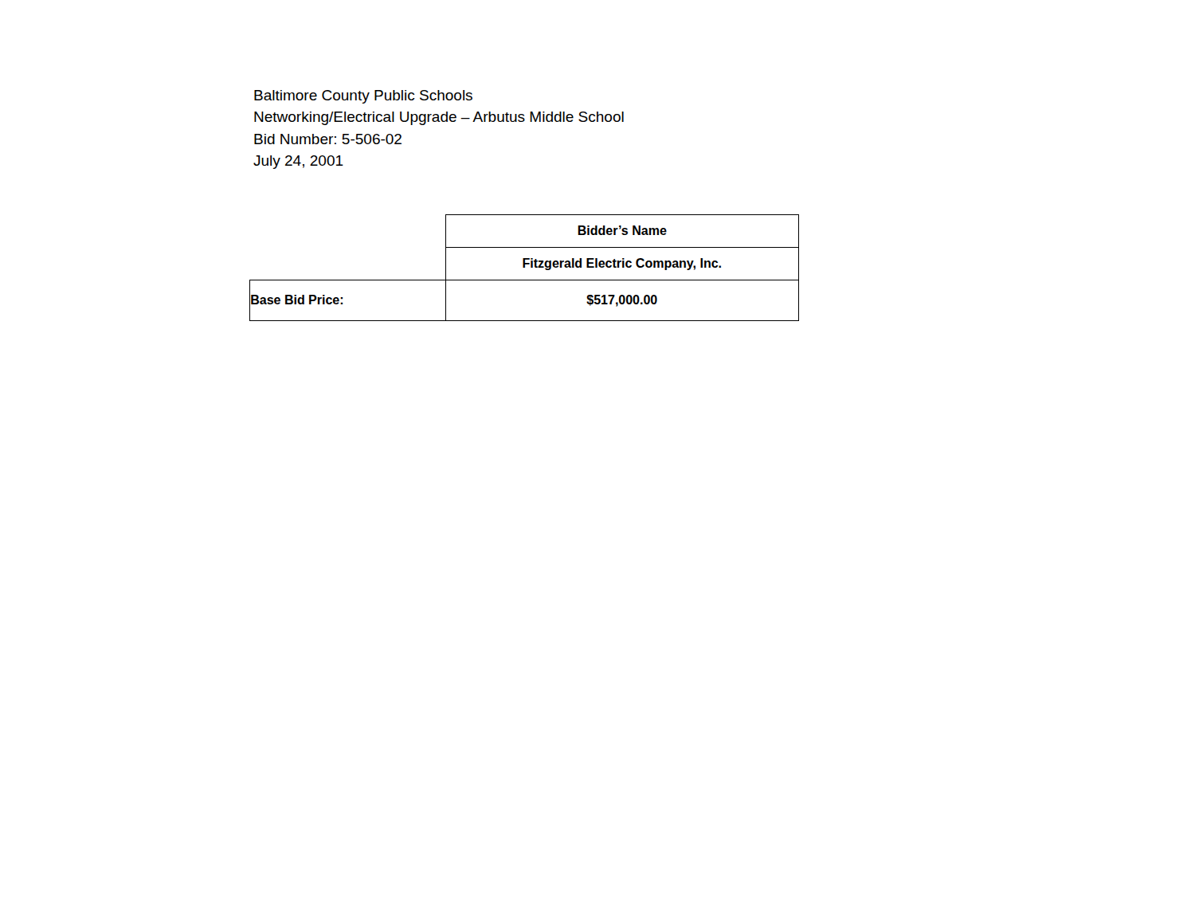Baltimore County Public Schools
Networking/Electrical Upgrade – Arbutus Middle School
Bid Number: 5-506-02
July 24, 2001
| | Bidder’s Name |
| | Fitzgerald Electric Company, Inc. |
| Base Bid Price: | $517,000.00 |